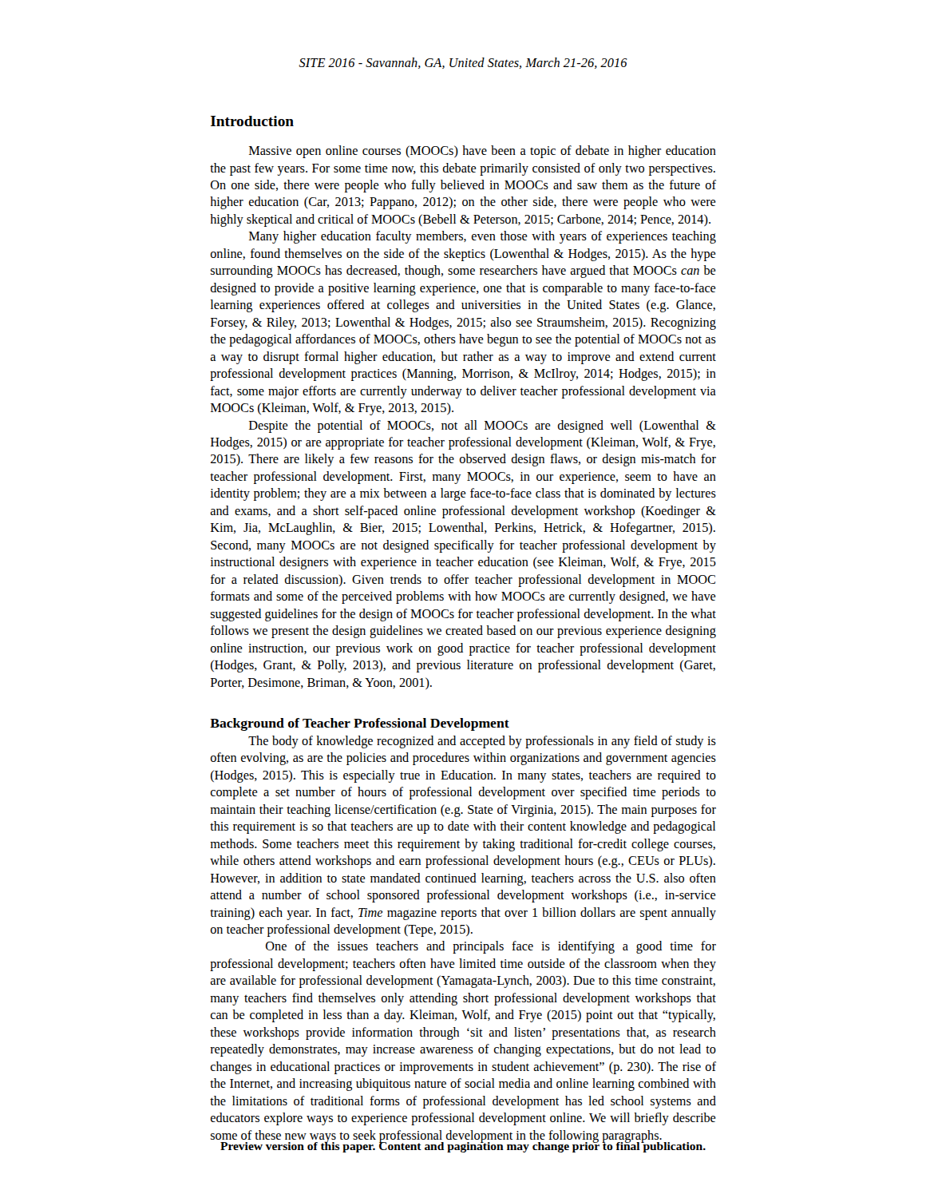SITE 2016 - Savannah, GA, United States, March 21-26, 2016
Introduction
Massive open online courses (MOOCs) have been a topic of debate in higher education the past few years. For some time now, this debate primarily consisted of only two perspectives. On one side, there were people who fully believed in MOOCs and saw them as the future of higher education (Car, 2013; Pappano, 2012); on the other side, there were people who were highly skeptical and critical of MOOCs (Bebell & Peterson, 2015; Carbone, 2014; Pence, 2014).
Many higher education faculty members, even those with years of experiences teaching online, found themselves on the side of the skeptics (Lowenthal & Hodges, 2015). As the hype surrounding MOOCs has decreased, though, some researchers have argued that MOOCs can be designed to provide a positive learning experience, one that is comparable to many face-to-face learning experiences offered at colleges and universities in the United States (e.g. Glance, Forsey, & Riley, 2013; Lowenthal & Hodges, 2015; also see Straumsheim, 2015). Recognizing the pedagogical affordances of MOOCs, others have begun to see the potential of MOOCs not as a way to disrupt formal higher education, but rather as a way to improve and extend current professional development practices (Manning, Morrison, & McIlroy, 2014; Hodges, 2015); in fact, some major efforts are currently underway to deliver teacher professional development via MOOCs (Kleiman, Wolf, & Frye, 2013, 2015).
Despite the potential of MOOCs, not all MOOCs are designed well (Lowenthal & Hodges, 2015) or are appropriate for teacher professional development (Kleiman, Wolf, & Frye, 2015). There are likely a few reasons for the observed design flaws, or design mis-match for teacher professional development. First, many MOOCs, in our experience, seem to have an identity problem; they are a mix between a large face-to-face class that is dominated by lectures and exams, and a short self-paced online professional development workshop (Koedinger & Kim, Jia, McLaughlin, & Bier, 2015; Lowenthal, Perkins, Hetrick, & Hofegartner, 2015). Second, many MOOCs are not designed specifically for teacher professional development by instructional designers with experience in teacher education (see Kleiman, Wolf, & Frye, 2015 for a related discussion). Given trends to offer teacher professional development in MOOC formats and some of the perceived problems with how MOOCs are currently designed, we have suggested guidelines for the design of MOOCs for teacher professional development. In the what follows we present the design guidelines we created based on our previous experience designing online instruction, our previous work on good practice for teacher professional development (Hodges, Grant, & Polly, 2013), and previous literature on professional development (Garet, Porter, Desimone, Briman, & Yoon, 2001).
Background of Teacher Professional Development
The body of knowledge recognized and accepted by professionals in any field of study is often evolving, as are the policies and procedures within organizations and government agencies (Hodges, 2015). This is especially true in Education. In many states, teachers are required to complete a set number of hours of professional development over specified time periods to maintain their teaching license/certification (e.g. State of Virginia, 2015). The main purposes for this requirement is so that teachers are up to date with their content knowledge and pedagogical methods. Some teachers meet this requirement by taking traditional for-credit college courses, while others attend workshops and earn professional development hours (e.g., CEUs or PLUs). However, in addition to state mandated continued learning, teachers across the U.S. also often attend a number of school sponsored professional development workshops (i.e., in-service training) each year. In fact, Time magazine reports that over 1 billion dollars are spent annually on teacher professional development (Tepe, 2015).
One of the issues teachers and principals face is identifying a good time for professional development; teachers often have limited time outside of the classroom when they are available for professional development (Yamagata-Lynch, 2003). Due to this time constraint, many teachers find themselves only attending short professional development workshops that can be completed in less than a day. Kleiman, Wolf, and Frye (2015) point out that “typically, these workshops provide information through ‘sit and listen’ presentations that, as research repeatedly demonstrates, may increase awareness of changing expectations, but do not lead to changes in educational practices or improvements in student achievement” (p. 230). The rise of the Internet, and increasing ubiquitous nature of social media and online learning combined with the limitations of traditional forms of professional development has led school systems and educators explore ways to experience professional development online. We will briefly describe some of these new ways to seek professional development in the following paragraphs.
Preview version of this paper. Content and pagination may change prior to final publication.